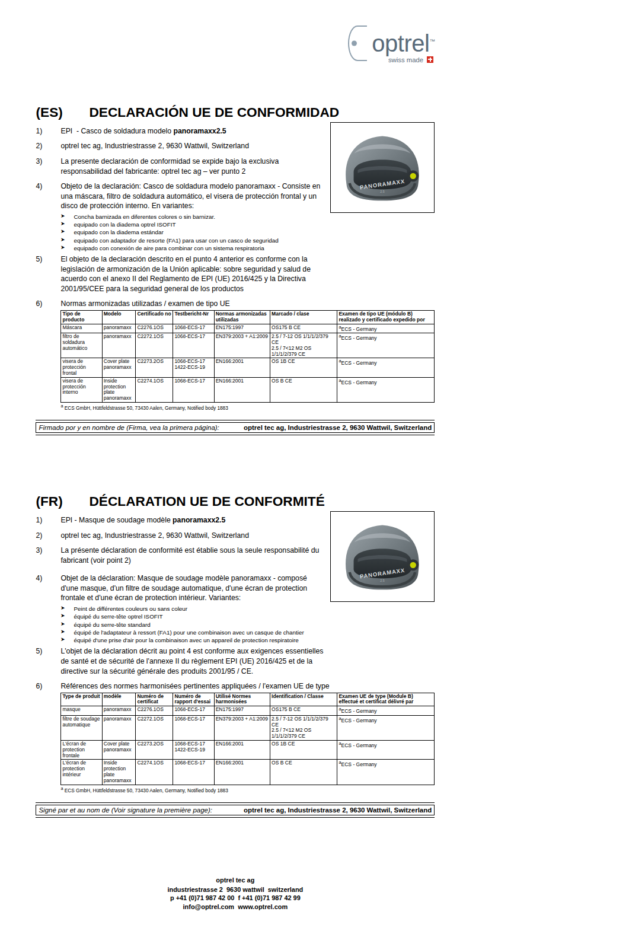optrel™
swiss made
(ES) DECLARACIÓN UE DE CONFORMIDAD
PANORAMAXX 2.5
EPI - Casco de soldadura modelo panoramaxx2.5
optrel tec ag, Industriestrasse 2, 9630 Wattwil, Switzerland
La presente declaración de conformidad se expide bajo la exclusiva responsabilidad del fabricante: optrel tec ag – ver punto 2
Objeto de la declaración: Casco de soldadura modelo panoramaxx - Consiste en una máscara, filtro de soldadura automático, el visera de protección frontal y un disco de protección interno. En variantes:
Concha barnizada en diferentes colores o sin barnizar.
equipado con la diadema optrel ISOFIT
equipado con la diadema estándar
equipado con adaptador de resorte (FA1) para usar con un casco de seguridad
equipado con conexión de aire para combinar con un sistema respiratoria
El objeto de la declaración descrito en el punto 4 anterior es conforme con la legislación de armonización de la Unión aplicable: sobre seguridad y salud de acuerdo con el anexo II del Reglamento de EPI (UE) 2016/425 y la Directiva 2001/95/CEE para la seguridad general de los productos
Normas armonizadas utilizadas / examen de tipo UE
| Tipo de producto | Modelo | Certificado no | Testbericht-Nr | Normas armonizadas utilizadas | Marcado / clase | Examen de tipo UE (módulo B) realizado y certificado expedido por |
| --- | --- | --- | --- | --- | --- | --- |
| Máscara | panoramaxx | C2276.1OS | 1068-ECS-17 | EN175:1997 | OS175 B CE | a ECS - Germany |
| filtro de soldadura automático | panoramaxx | C2272.1OS | 1068-ECS-17 | EN379:2003 + A1:2009 | 2.5 / 7-12 OS 1/1/1/2/379 CE 2.5 / 7<12 M2 OS 1/1/1/2/379 CE | a ECS - Germany |
| visera de protección frontal | Cover plate panoramaxx | C2273.2OS | 1068-ECS-17 1422-ECS-19 | EN166:2001 | OS 1B CE | a ECS - Germany |
| visera de protección interno | Inside protection plate panoramaxx | C2274.1OS | 1068-ECS-17 | EN166:2001 | OS B CE | a ECS - Germany |
a ECS GmbH, Hüttfeldstrasse 50, 73430 Aalen, Germany, Notified body 1883
optrel tec ag, Industriestrasse 2, 9630 Wattwil, Switzerland Firmado por y en nombre de (Firma, vea la primera página):
(FR) DÉCLARATION UE DE CONFORMITÉ
PANORAMAXX 2.5
EPI - Masque de soudage modèle panoramaxx2.5
optrel tec ag, Industriestrasse 2, 9630 Wattwil, Switzerland
La présente déclaration de conformité est établie sous la seule responsabilité du fabricant (voir point 2)
Objet de la déclaration: Masque de soudage modèle panoramaxx - composé d'une masque, d'un filtre de soudage automatique, d'une écran de protection frontale et d'une écran de protection intérieur. Variantes:
Peint de différentes couleurs ou sans coleur
équipé du serre-tête optrel ISOFIT
équipé du serre-tête standard
équipé de l'adaptateur à ressort (FA1) pour une combinaison avec un casque de chantier
équipé d'une prise d'air pour la combinaison avec un appareil de protection respiratoire
L'objet de la déclaration décrit au point 4 est conforme aux exigences essentielles de santé et de sécurité de l'annexe II du règlement EPI (UE) 2016/425 et de la directive sur la sécurité générale des produits 2001/95 / CE.
Références des normes harmonisées pertinentes appliquées / l'examen UE de type
| Type de produit | modèle | Numéro de certificat | Numéro de rapport d'essai | Utilisé Normes harmonisées | Identification / Classe | Examen UE de type (Module B) effectué et certificat délivré par |
| --- | --- | --- | --- | --- | --- | --- |
| masque | panoramaxx | C2276.1OS | 1068-ECS-17 | EN175:1997 | OS175 B CE | a ECS - Germany |
| filtre de soudage automatique | panoramaxx | C2272.1OS | 1068-ECS-17 | EN379:2003 + A1:2009 | 2.5 / 7-12 OS 1/1/1/2/379 CE 2.5 / 7<12 M2 OS 1/1/1/2/379 CE | a ECS - Germany |
| L'écran de protection frontale | Cover plate panoramaxx | C2273.2OS | 1068-ECS-17 1422-ECS-19 | EN166:2001 | OS 1B CE | a ECS - Germany |
| L'écran de protection intérieur | Inside protection plate panoramaxx | C2274.1OS | 1068-ECS-17 | EN166:2001 | OS B CE | a ECS - Germany |
a ECS GmbH, Hüttfeldstrasse 50, 73430 Aalen, Germany, Notified body 1883
optrel tec ag, Industriestrasse 2, 9630 Wattwil, Switzerland Signé par et au nom de (Voir signature la première page):
optrel tec ag
industriestrasse 2 9630 wattwil switzerland
p +41 (0)71 987 42 00 f +41 (0)71 987 42 99
info@optrel.com www.optrel.com